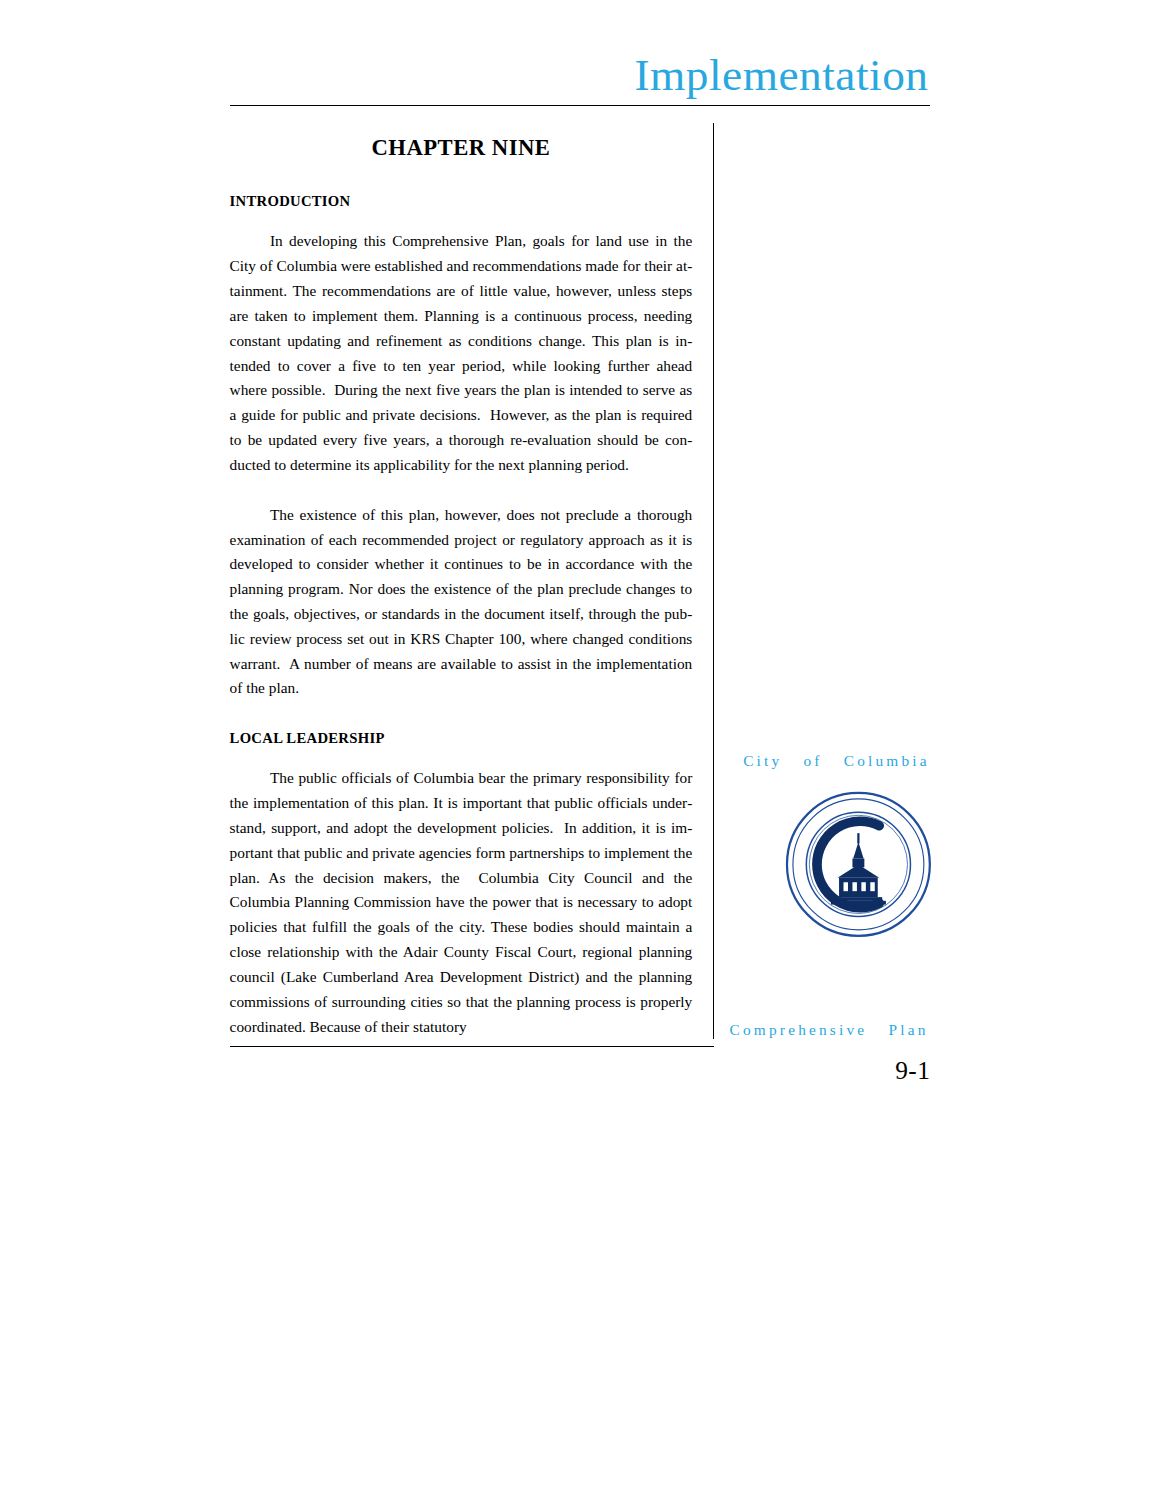Implementation
CHAPTER NINE
INTRODUCTION
In developing this Comprehensive Plan, goals for land use in the City of Columbia were established and recommendations made for their attainment. The recommendations are of little value, however, unless steps are taken to implement them. Planning is a continuous process, needing constant updating and refinement as conditions change. This plan is intended to cover a five to ten year period, while looking further ahead where possible. During the next five years the plan is intended to serve as a guide for public and private decisions. However, as the plan is required to be updated every five years, a thorough re-evaluation should be conducted to determine its applicability for the next planning period.
The existence of this plan, however, does not preclude a thorough examination of each recommended project or regulatory approach as it is developed to consider whether it continues to be in accordance with the planning program. Nor does the existence of the plan preclude changes to the goals, objectives, or standards in the document itself, through the public review process set out in KRS Chapter 100, where changed conditions warrant. A number of means are available to assist in the implementation of the plan.
LOCAL LEADERSHIP
The public officials of Columbia bear the primary responsibility for the implementation of this plan. It is important that public officials understand, support, and adopt the development policies. In addition, it is important that public and private agencies form partnerships to implement the plan. As the decision makers, the Columbia City Council and the Columbia Planning Commission have the power that is necessary to adopt policies that fulfill the goals of the city. These bodies should maintain a close relationship with the Adair County Fiscal Court, regional planning council (Lake Cumberland Area Development District) and the planning commissions of surrounding cities so that the planning process is properly coordinated. Because of their statutory
City of Columbia
City of Columbia Seal
Comprehensive Plan
9-1